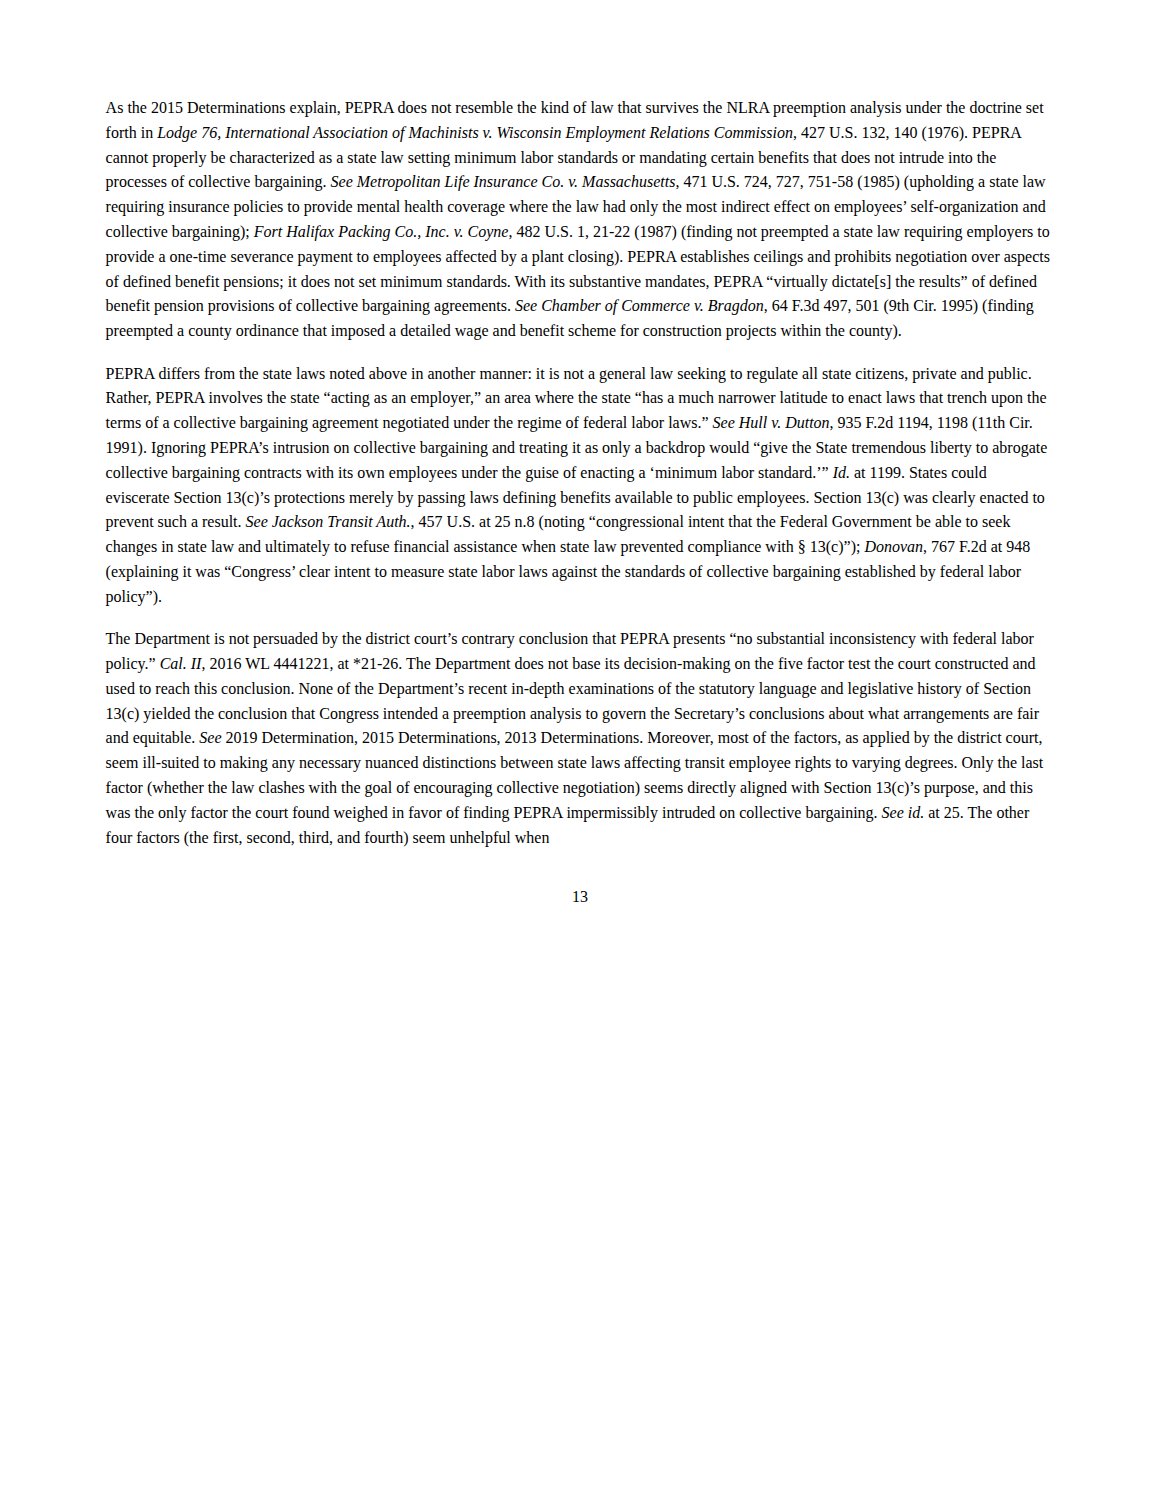As the 2015 Determinations explain, PEPRA does not resemble the kind of law that survives the NLRA preemption analysis under the doctrine set forth in Lodge 76, International Association of Machinists v. Wisconsin Employment Relations Commission, 427 U.S. 132, 140 (1976). PEPRA cannot properly be characterized as a state law setting minimum labor standards or mandating certain benefits that does not intrude into the processes of collective bargaining. See Metropolitan Life Insurance Co. v. Massachusetts, 471 U.S. 724, 727, 751-58 (1985) (upholding a state law requiring insurance policies to provide mental health coverage where the law had only the most indirect effect on employees’ self-organization and collective bargaining); Fort Halifax Packing Co., Inc. v. Coyne, 482 U.S. 1, 21-22 (1987) (finding not preempted a state law requiring employers to provide a one-time severance payment to employees affected by a plant closing). PEPRA establishes ceilings and prohibits negotiation over aspects of defined benefit pensions; it does not set minimum standards. With its substantive mandates, PEPRA “virtually dictate[s] the results” of defined benefit pension provisions of collective bargaining agreements. See Chamber of Commerce v. Bragdon, 64 F.3d 497, 501 (9th Cir. 1995) (finding preempted a county ordinance that imposed a detailed wage and benefit scheme for construction projects within the county).
PEPRA differs from the state laws noted above in another manner: it is not a general law seeking to regulate all state citizens, private and public. Rather, PEPRA involves the state “acting as an employer,” an area where the state “has a much narrower latitude to enact laws that trench upon the terms of a collective bargaining agreement negotiated under the regime of federal labor laws.” See Hull v. Dutton, 935 F.2d 1194, 1198 (11th Cir. 1991). Ignoring PEPRA’s intrusion on collective bargaining and treating it as only a backdrop would “give the State tremendous liberty to abrogate collective bargaining contracts with its own employees under the guise of enacting a ‘minimum labor standard.’” Id. at 1199. States could eviscerate Section 13(c)’s protections merely by passing laws defining benefits available to public employees. Section 13(c) was clearly enacted to prevent such a result. See Jackson Transit Auth., 457 U.S. at 25 n.8 (noting “congressional intent that the Federal Government be able to seek changes in state law and ultimately to refuse financial assistance when state law prevented compliance with § 13(c)”); Donovan, 767 F.2d at 948 (explaining it was “Congress’ clear intent to measure state labor laws against the standards of collective bargaining established by federal labor policy”).
The Department is not persuaded by the district court’s contrary conclusion that PEPRA presents “no substantial inconsistency with federal labor policy.” Cal. II, 2016 WL 4441221, at *21-26. The Department does not base its decision-making on the five factor test the court constructed and used to reach this conclusion. None of the Department’s recent in-depth examinations of the statutory language and legislative history of Section 13(c) yielded the conclusion that Congress intended a preemption analysis to govern the Secretary’s conclusions about what arrangements are fair and equitable. See 2019 Determination, 2015 Determinations, 2013 Determinations. Moreover, most of the factors, as applied by the district court, seem ill-suited to making any necessary nuanced distinctions between state laws affecting transit employee rights to varying degrees. Only the last factor (whether the law clashes with the goal of encouraging collective negotiation) seems directly aligned with Section 13(c)’s purpose, and this was the only factor the court found weighed in favor of finding PEPRA impermissibly intruded on collective bargaining. See id. at 25. The other four factors (the first, second, third, and fourth) seem unhelpful when
13